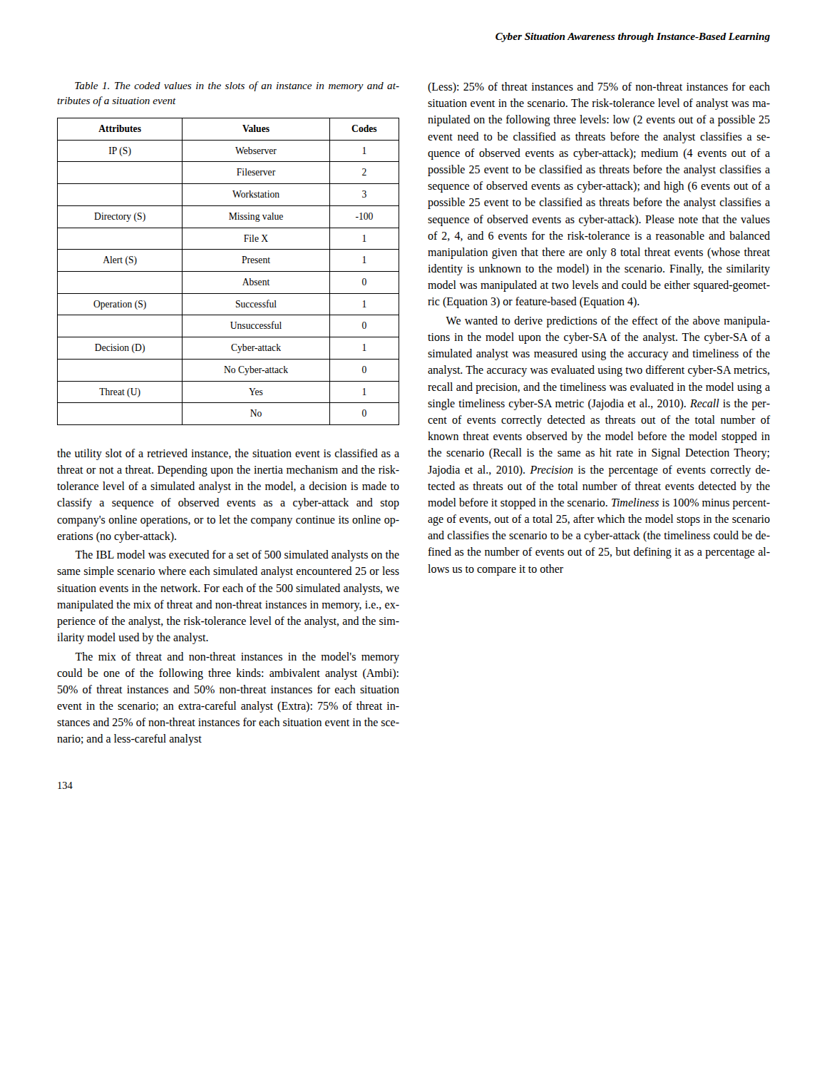Cyber Situation Awareness through Instance-Based Learning
Table 1. The coded values in the slots of an instance in memory and attributes of a situation event
| Attributes | Values | Codes |
| --- | --- | --- |
| IP (S) | Webserver | 1 |
| | Fileserver | 2 |
| | Workstation | 3 |
| Directory (S) | Missing value | -100 |
| | File X | 1 |
| Alert (S) | Present | 1 |
| | Absent | 0 |
| Operation (S) | Successful | 1 |
| | Unsuccessful | 0 |
| Decision (D) | Cyber-attack | 1 |
| | No Cyber-attack | 0 |
| Threat (U) | Yes | 1 |
| | No | 0 |
the utility slot of a retrieved instance, the situation event is classified as a threat or not a threat. Depending upon the inertia mechanism and the risk-tolerance level of a simulated analyst in the model, a decision is made to classify a sequence of observed events as a cyber-attack and stop company's online operations, or to let the company continue its online operations (no cyber-attack).
The IBL model was executed for a set of 500 simulated analysts on the same simple scenario where each simulated analyst encountered 25 or less situation events in the network. For each of the 500 simulated analysts, we manipulated the mix of threat and non-threat instances in memory, i.e., experience of the analyst, the risk-tolerance level of the analyst, and the similarity model used by the analyst.
The mix of threat and non-threat instances in the model's memory could be one of the following three kinds: ambivalent analyst (Ambi): 50% of threat instances and 50% non-threat instances for each situation event in the scenario; an extra-careful analyst (Extra): 75% of threat instances and 25% of non-threat instances for each situation event in the scenario; and a less-careful analyst
(Less): 25% of threat instances and 75% of non-threat instances for each situation event in the scenario. The risk-tolerance level of analyst was manipulated on the following three levels: low (2 events out of a possible 25 event need to be classified as threats before the analyst classifies a sequence of observed events as cyber-attack); medium (4 events out of a possible 25 event to be classified as threats before the analyst classifies a sequence of observed events as cyber-attack); and high (6 events out of a possible 25 event to be classified as threats before the analyst classifies a sequence of observed events as cyber-attack). Please note that the values of 2, 4, and 6 events for the risk-tolerance is a reasonable and balanced manipulation given that there are only 8 total threat events (whose threat identity is unknown to the model) in the scenario. Finally, the similarity model was manipulated at two levels and could be either squared-geometric (Equation 3) or feature-based (Equation 4).
We wanted to derive predictions of the effect of the above manipulations in the model upon the cyber-SA of the analyst. The cyber-SA of a simulated analyst was measured using the accuracy and timeliness of the analyst. The accuracy was evaluated using two different cyber-SA metrics, recall and precision, and the timeliness was evaluated in the model using a single timeliness cyber-SA metric (Jajodia et al., 2010). Recall is the percent of events correctly detected as threats out of the total number of known threat events observed by the model before the model stopped in the scenario (Recall is the same as hit rate in Signal Detection Theory; Jajodia et al., 2010). Precision is the percentage of events correctly detected as threats out of the total number of threat events detected by the model before it stopped in the scenario. Timeliness is 100% minus percentage of events, out of a total 25, after which the model stops in the scenario and classifies the scenario to be a cyber-attack (the timeliness could be defined as the number of events out of 25, but defining it as a percentage allows us to compare it to other
134